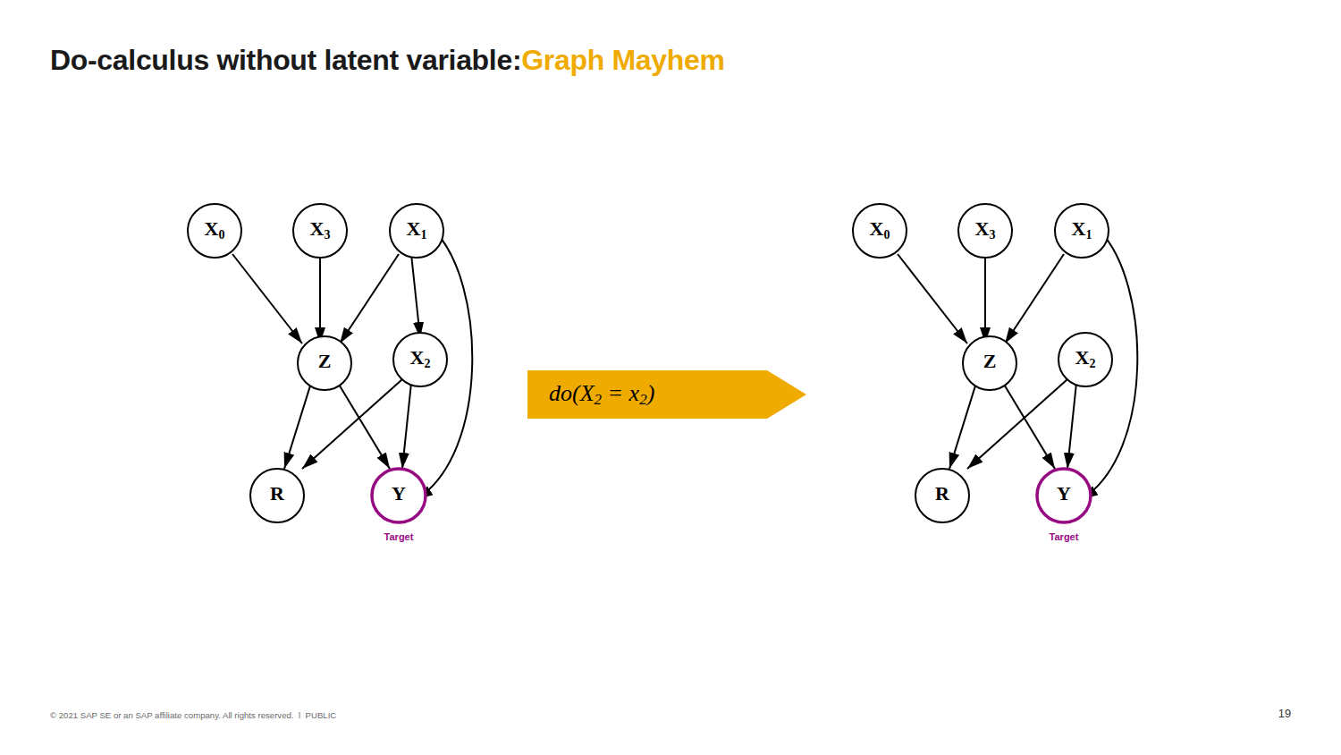Do-calculus without latent variable:Graph Mayhem
Directed graph with nodes X0, X3, X1, Z, X2, R and target Y X0 X3 X1 Z X2 R Y Target
do(X2 = x2)
Directed graph after do(X2 = x2): incoming edges to X2 removed X0 X3 X1 Z X2 R Y Target
© 2021 SAP SE or an SAP affiliate company. All rights reserved. ǀ PUBLIC 19